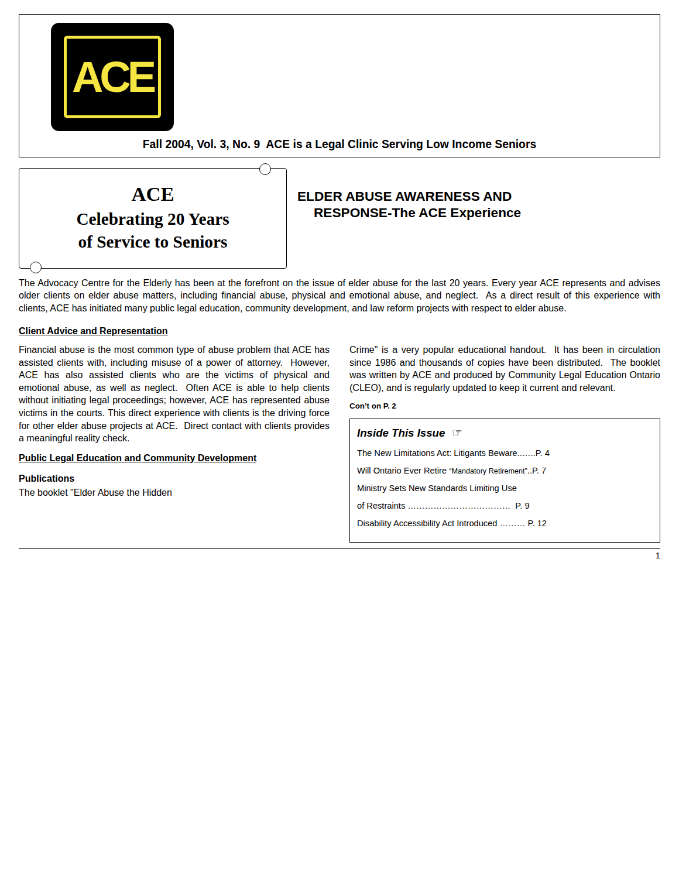ACE
Fall 2004, Vol. 3, No. 9 ACE is a Legal Clinic Serving Low Income Seniors
ACE
Celebrating 20 Years
of Service to Seniors
ELDER ABUSE AWARENESS AND RESPONSE-The ACE Experience
The Advocacy Centre for the Elderly has been at the forefront on the issue of elder abuse for the last 20 years. Every year ACE represents and advises older clients on elder abuse matters, including financial abuse, physical and emotional abuse, and neglect. As a direct result of this experience with clients, ACE has initiated many public legal education, community development, and law reform projects with respect to elder abuse.
Client Advice and Representation
Financial abuse is the most common type of abuse problem that ACE has assisted clients with, including misuse of a power of attorney. However, ACE has also assisted clients who are the victims of physical and emotional abuse, as well as neglect. Often ACE is able to help clients without initiating legal proceedings; however, ACE has represented abuse victims in the courts. This direct experience with clients is the driving force for other elder abuse projects at ACE. Direct contact with clients provides a meaningful reality check.
Public Legal Education and Community Development
Publications
The booklet "Elder Abuse the Hidden
Crime" is a very popular educational handout. It has been in circulation since 1986 and thousands of copies have been distributed. The booklet was written by ACE and produced by Community Legal Education Ontario (CLEO), and is regularly updated to keep it current and relevant.
Con’t on P. 2
Inside This Issue ☞
The New Limitations Act: Litigants Beware..…..P. 4
Will Ontario Ever Retire “Mandatory Retirement”..P. 7
Ministry Sets New Standards Limiting Use
of Restraints ……………………………… P. 9
Disability Accessibility Act Introduced ……… P. 12
1